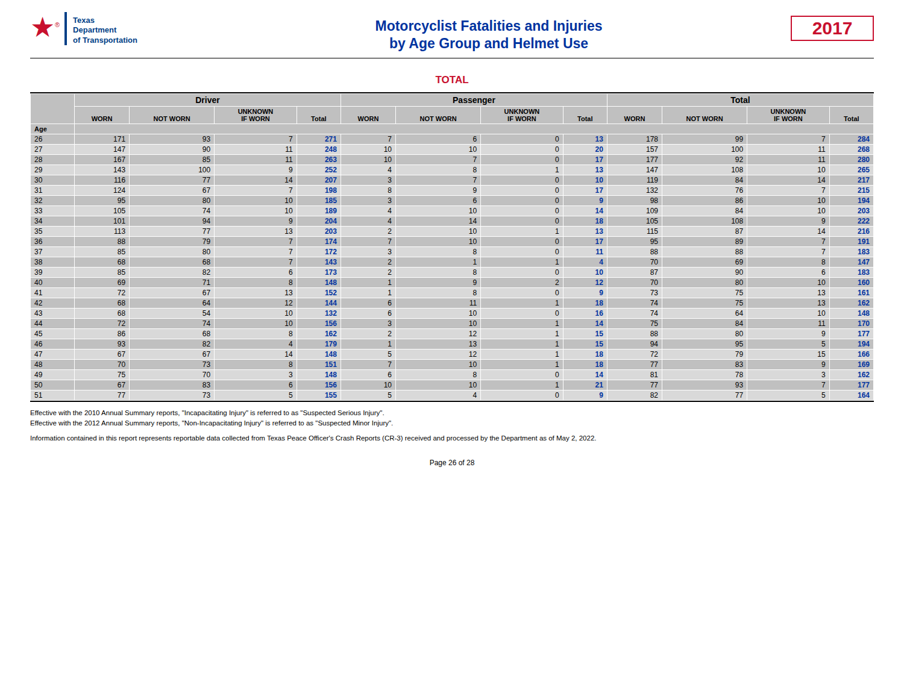★®
Texas
Department
of Transportation
Motorcyclist Fatalities and Injuries
by Age Group and Helmet Use
2017
TOTAL
| | Driver | Passenger | Total |
| --- | --- | --- | --- |
| WORN | NOT WORN | UNKNOWN IF WORN | Total | WORN | NOT WORN | UNKNOWN IF WORN | Total | WORN | NOT WORN | UNKNOWN IF WORN | Total |
| Age | |
| 26 | 171 | 93 | 7 | 271 | 7 | 6 | 0 | 13 | 178 | 99 | 7 | 284 |
| 27 | 147 | 90 | 11 | 248 | 10 | 10 | 0 | 20 | 157 | 100 | 11 | 268 |
| 28 | 167 | 85 | 11 | 263 | 10 | 7 | 0 | 17 | 177 | 92 | 11 | 280 |
| 29 | 143 | 100 | 9 | 252 | 4 | 8 | 1 | 13 | 147 | 108 | 10 | 265 |
| 30 | 116 | 77 | 14 | 207 | 3 | 7 | 0 | 10 | 119 | 84 | 14 | 217 |
| 31 | 124 | 67 | 7 | 198 | 8 | 9 | 0 | 17 | 132 | 76 | 7 | 215 |
| 32 | 95 | 80 | 10 | 185 | 3 | 6 | 0 | 9 | 98 | 86 | 10 | 194 |
| 33 | 105 | 74 | 10 | 189 | 4 | 10 | 0 | 14 | 109 | 84 | 10 | 203 |
| 34 | 101 | 94 | 9 | 204 | 4 | 14 | 0 | 18 | 105 | 108 | 9 | 222 |
| 35 | 113 | 77 | 13 | 203 | 2 | 10 | 1 | 13 | 115 | 87 | 14 | 216 |
| 36 | 88 | 79 | 7 | 174 | 7 | 10 | 0 | 17 | 95 | 89 | 7 | 191 |
| 37 | 85 | 80 | 7 | 172 | 3 | 8 | 0 | 11 | 88 | 88 | 7 | 183 |
| 38 | 68 | 68 | 7 | 143 | 2 | 1 | 1 | 4 | 70 | 69 | 8 | 147 |
| 39 | 85 | 82 | 6 | 173 | 2 | 8 | 0 | 10 | 87 | 90 | 6 | 183 |
| 40 | 69 | 71 | 8 | 148 | 1 | 9 | 2 | 12 | 70 | 80 | 10 | 160 |
| 41 | 72 | 67 | 13 | 152 | 1 | 8 | 0 | 9 | 73 | 75 | 13 | 161 |
| 42 | 68 | 64 | 12 | 144 | 6 | 11 | 1 | 18 | 74 | 75 | 13 | 162 |
| 43 | 68 | 54 | 10 | 132 | 6 | 10 | 0 | 16 | 74 | 64 | 10 | 148 |
| 44 | 72 | 74 | 10 | 156 | 3 | 10 | 1 | 14 | 75 | 84 | 11 | 170 |
| 45 | 86 | 68 | 8 | 162 | 2 | 12 | 1 | 15 | 88 | 80 | 9 | 177 |
| 46 | 93 | 82 | 4 | 179 | 1 | 13 | 1 | 15 | 94 | 95 | 5 | 194 |
| 47 | 67 | 67 | 14 | 148 | 5 | 12 | 1 | 18 | 72 | 79 | 15 | 166 |
| 48 | 70 | 73 | 8 | 151 | 7 | 10 | 1 | 18 | 77 | 83 | 9 | 169 |
| 49 | 75 | 70 | 3 | 148 | 6 | 8 | 0 | 14 | 81 | 78 | 3 | 162 |
| 50 | 67 | 83 | 6 | 156 | 10 | 10 | 1 | 21 | 77 | 93 | 7 | 177 |
| 51 | 77 | 73 | 5 | 155 | 5 | 4 | 0 | 9 | 82 | 77 | 5 | 164 |
Effective with the 2010 Annual Summary reports, "Incapacitating Injury" is referred to as "Suspected Serious Injury".
Effective with the 2012 Annual Summary reports, "Non-Incapacitating Injury" is referred to as "Suspected Minor Injury".
Information contained in this report represents reportable data collected from Texas Peace Officer's Crash Reports (CR-3) received and processed by the Department as of May 2, 2022.
Page 26 of 28